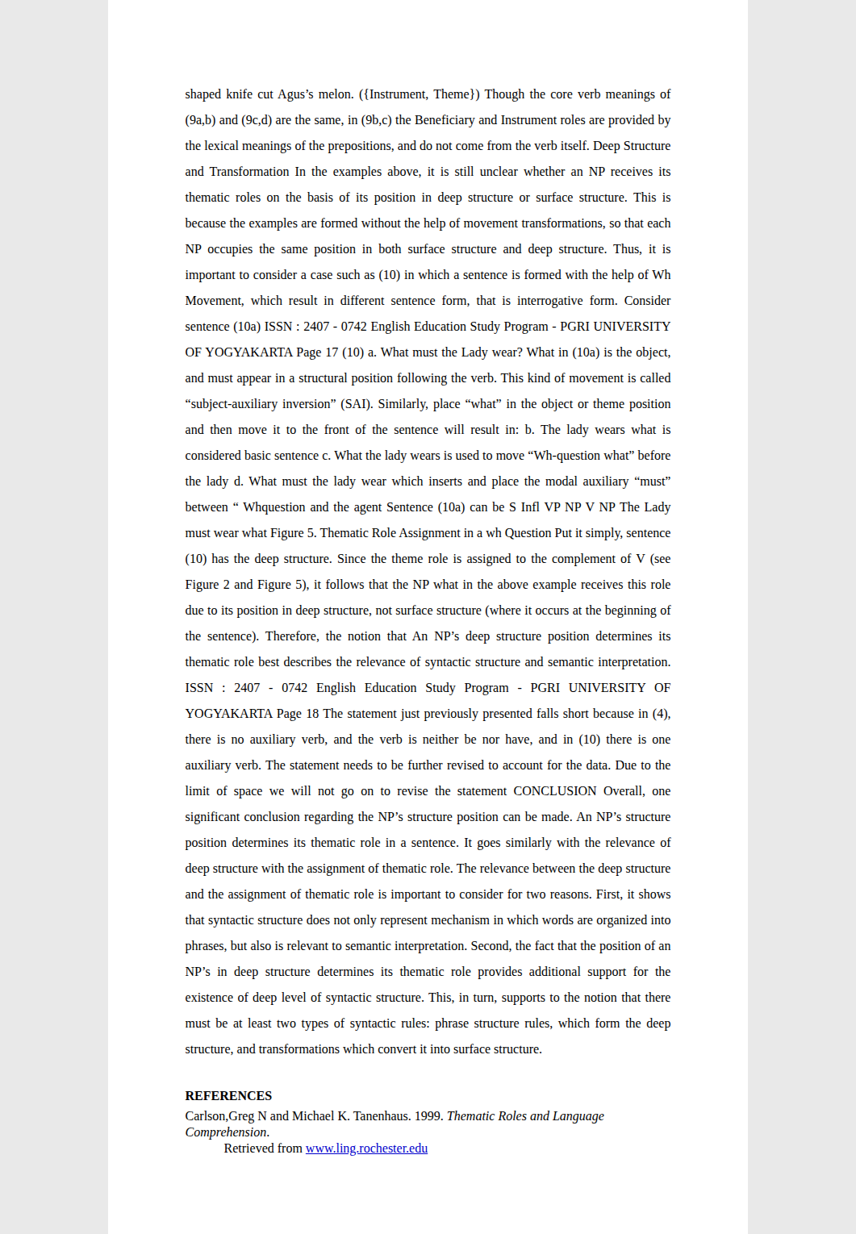shaped knife cut Agus’s melon. ({Instrument, Theme}) Though the core verb meanings of (9a,b) and (9c,d) are the same, in (9b,c) the Beneficiary and Instrument roles are provided by the lexical meanings of the prepositions, and do not come from the verb itself. Deep Structure and Transformation In the examples above, it is still unclear whether an NP receives its thematic roles on the basis of its position in deep structure or surface structure. This is because the examples are formed without the help of movement transformations, so that each NP occupies the same position in both surface structure and deep structure. Thus, it is important to consider a case such as (10) in which a sentence is formed with the help of Wh Movement, which result in different sentence form, that is interrogative form. Consider sentence (10a) ISSN : 2407 - 0742 English Education Study Program - PGRI UNIVERSITY OF YOGYAKARTA Page 17 (10) a. What must the Lady wear? What in (10a) is the object, and must appear in a structural position following the verb. This kind of movement is called “subject-auxiliary inversion” (SAI). Similarly, place “what” in the object or theme position and then move it to the front of the sentence will result in: b. The lady wears what is considered basic sentence c. What the lady wears is used to move “Wh-question what” before the lady d. What must the lady wear which inserts and place the modal auxiliary “must” between “ Whquestion and the agent Sentence (10a) can be S Infl VP NP V NP The Lady must wear what Figure 5. Thematic Role Assignment in a wh Question Put it simply, sentence (10) has the deep structure. Since the theme role is assigned to the complement of V (see Figure 2 and Figure 5), it follows that the NP what in the above example receives this role due to its position in deep structure, not surface structure (where it occurs at the beginning of the sentence). Therefore, the notion that An NP’s deep structure position determines its thematic role best describes the relevance of syntactic structure and semantic interpretation. ISSN : 2407 - 0742 English Education Study Program - PGRI UNIVERSITY OF YOGYAKARTA Page 18 The statement just previously presented falls short because in (4), there is no auxiliary verb, and the verb is neither be nor have, and in (10) there is one auxiliary verb. The statement needs to be further revised to account for the data. Due to the limit of space we will not go on to revise the statement CONCLUSION Overall, one significant conclusion regarding the NP’s structure position can be made. An NP’s structure position determines its thematic role in a sentence. It goes similarly with the relevance of deep structure with the assignment of thematic role. The relevance between the deep structure and the assignment of thematic role is important to consider for two reasons. First, it shows that syntactic structure does not only represent mechanism in which words are organized into phrases, but also is relevant to semantic interpretation. Second, the fact that the position of an NP’s in deep structure determines its thematic role provides additional support for the existence of deep level of syntactic structure. This, in turn, supports to the notion that there must be at least two types of syntactic rules: phrase structure rules, which form the deep structure, and transformations which convert it into surface structure.
REFERENCES
Carlson,Greg N and Michael K. Tanenhaus. 1999. Thematic Roles and Language Comprehension.Retrieved from www.ling.rochester.edu